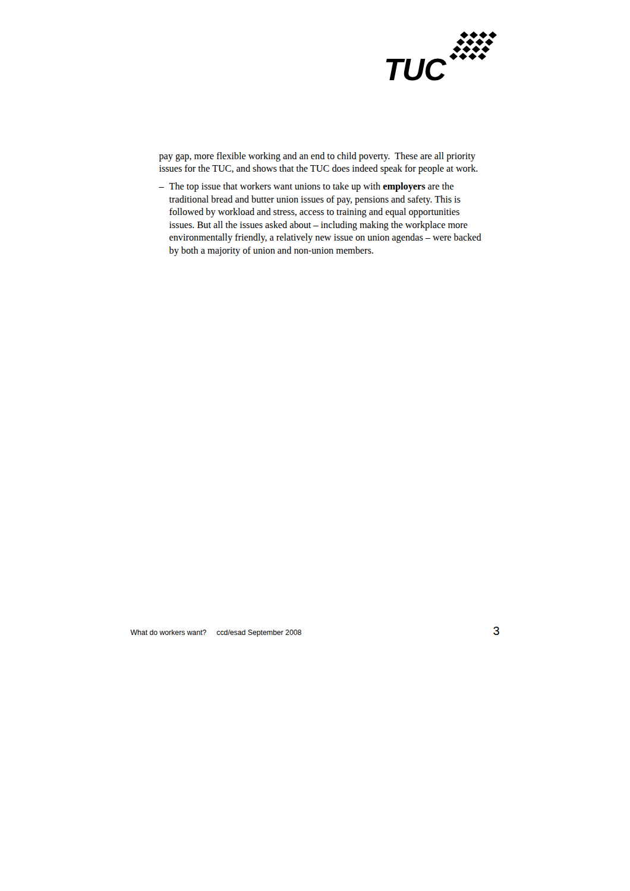TUC
pay gap, more flexible working and an end to child poverty. These are all priority issues for the TUC, and shows that the TUC does indeed speak for people at work.
The top issue that workers want unions to take up with employers are the traditional bread and butter union issues of pay, pensions and safety. This is followed by workload and stress, access to training and equal opportunities issues. But all the issues asked about – including making the workplace more environmentally friendly, a relatively new issue on union agendas – were backed by both a majority of union and non-union members.
What do workers want? ccd/esad September 2008
3